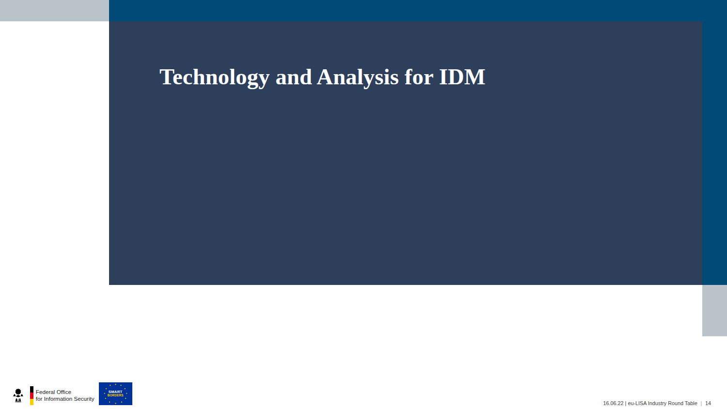Technology and Analysis for IDM
Federal Office
for Information Security
SMART BORDERS
16.06.22 | eu-LISA Industry Round Table | 14